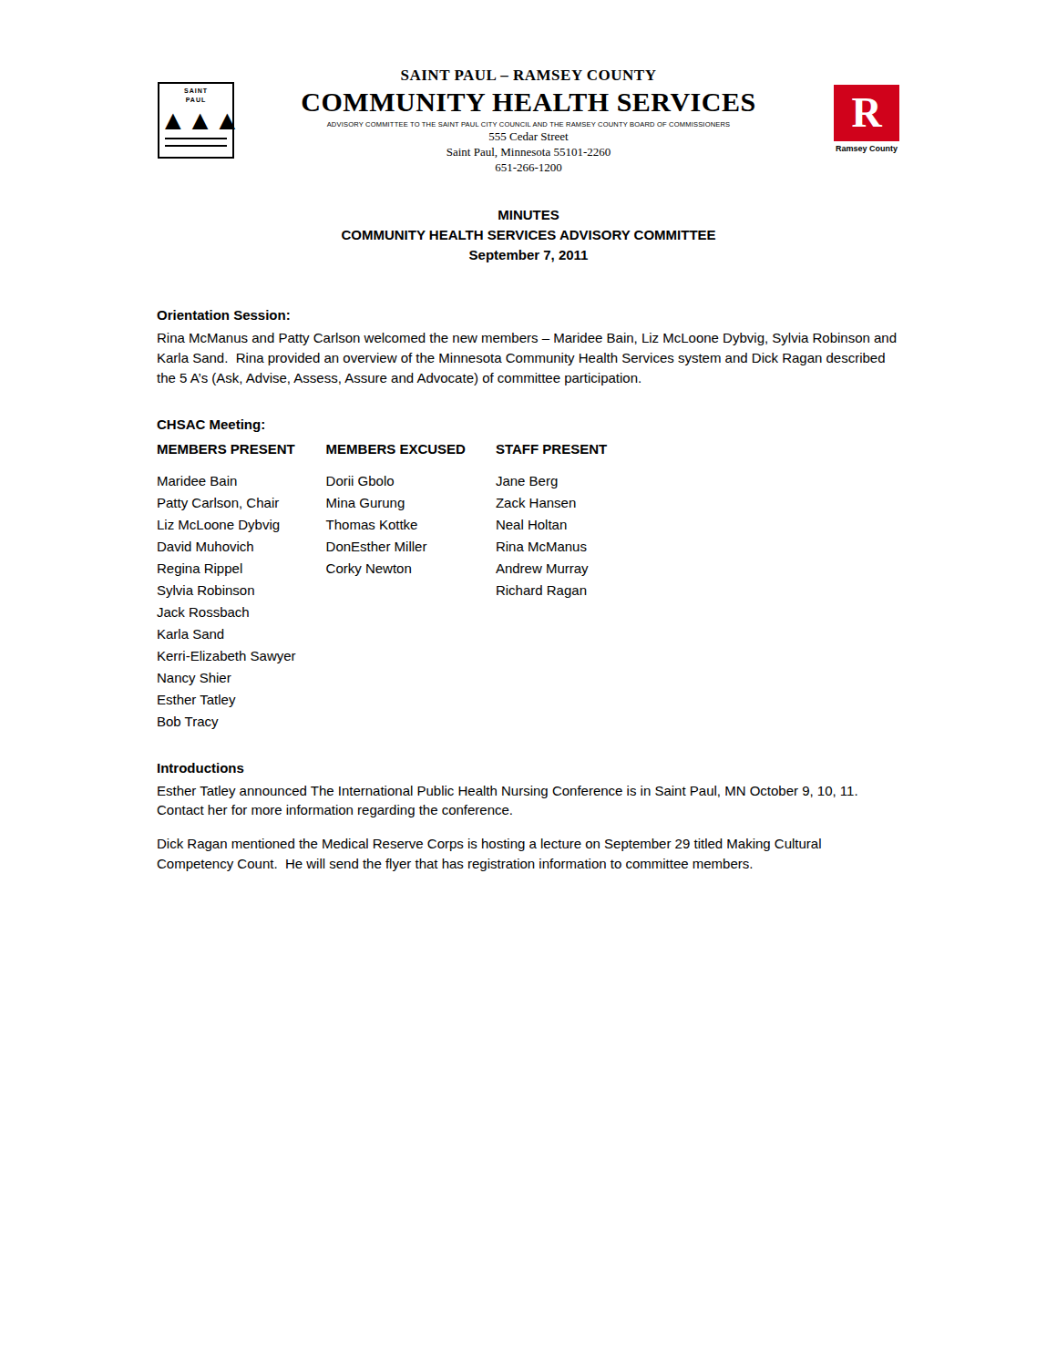| SAINT PAUL ▲▲▲ | SAINT PAUL – RAMSEY COUNTY COMMUNITY HEALTH SERVICES ADVISORY COMMITTEE TO THE SAINT PAUL CITY COUNCIL AND THE RAMSEY COUNTY BOARD OF COMMISSIONERS 555 Cedar Street Saint Paul, Minnesota 55101-2260 651-266-1200 | R Ramsey County |
MINUTES
COMMUNITY HEALTH SERVICES ADVISORY COMMITTEE
September 7, 2011
Orientation Session:
Rina McManus and Patty Carlson welcomed the new members – Maridee Bain, Liz McLoone Dybvig, Sylvia Robinson and Karla Sand. Rina provided an overview of the Minnesota Community Health Services system and Dick Ragan described the 5 A’s (Ask, Advise, Assess, Assure and Advocate) of committee participation.
CHSAC Meeting:
| MEMBERS PRESENT | MEMBERS EXCUSED | STAFF PRESENT |
| --- | --- | --- |
| Maridee Bain | Dorii Gbolo | Jane Berg |
| Patty Carlson, Chair | Mina Gurung | Zack Hansen |
| Liz McLoone Dybvig | Thomas Kottke | Neal Holtan |
| David Muhovich | DonEsther Miller | Rina McManus |
| Regina Rippel | Corky Newton | Andrew Murray |
| Sylvia Robinson | | Richard Ragan |
| Jack Rossbach | | |
| Karla Sand | | |
| Kerri-Elizabeth Sawyer | | |
| Nancy Shier | | |
| Esther Tatley | | |
| Bob Tracy | | |
Introductions
Esther Tatley announced The International Public Health Nursing Conference is in Saint Paul, MN October 9, 10, 11. Contact her for more information regarding the conference.
Dick Ragan mentioned the Medical Reserve Corps is hosting a lecture on September 29 titled Making Cultural Competency Count. He will send the flyer that has registration information to committee members.